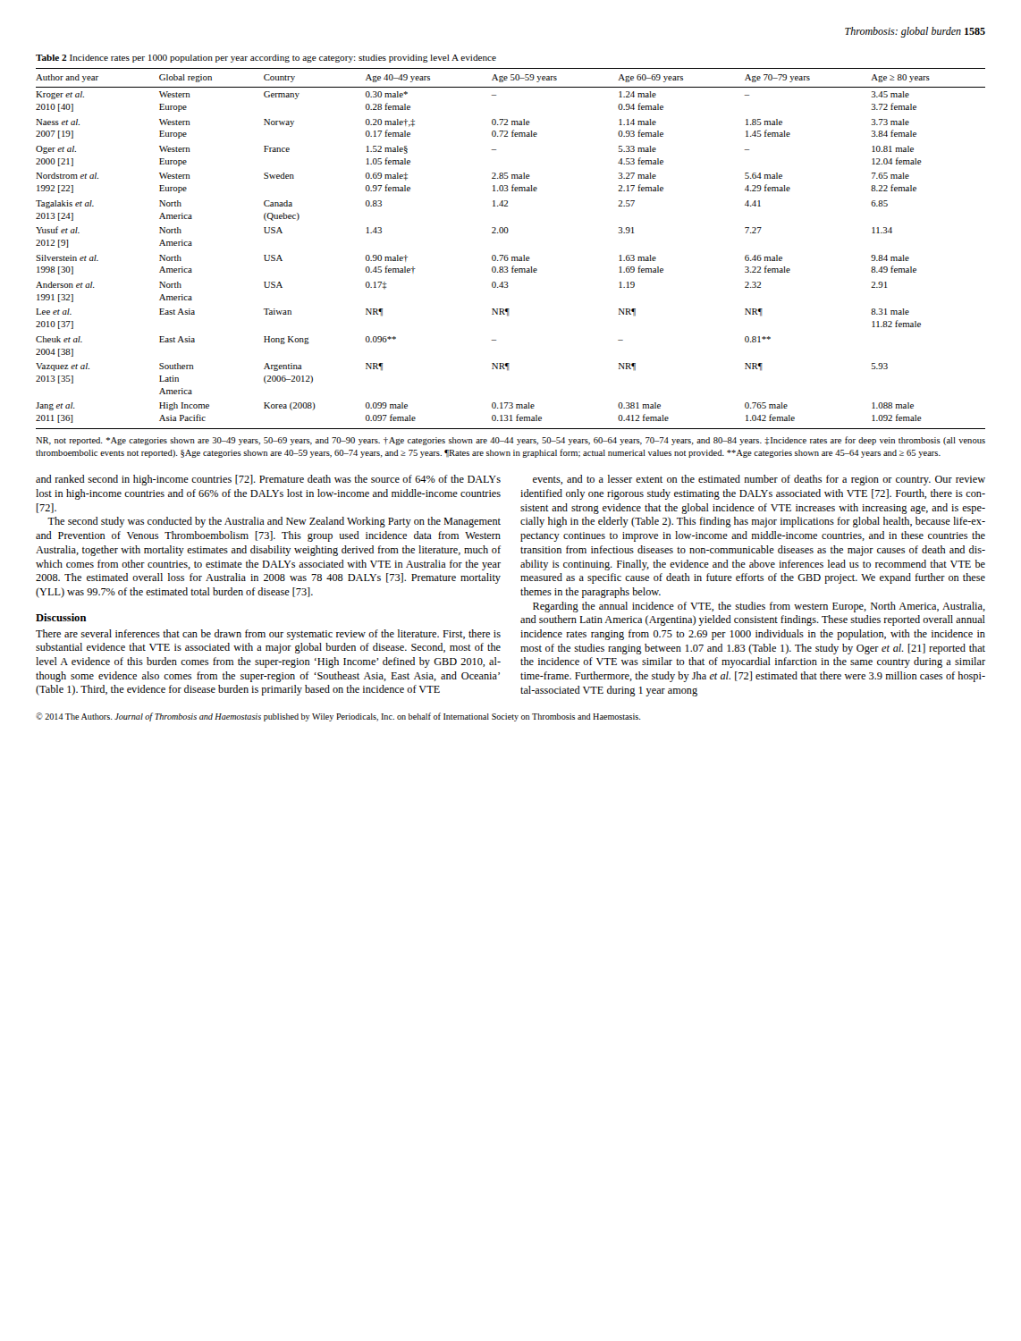Thrombosis: global burden 1585
Table 2 Incidence rates per 1000 population per year according to age category: studies providing level A evidence
| Author and year | Global region | Country | Age 40–49 years | Age 50–59 years | Age 60–69 years | Age 70–79 years | Age ≥ 80 years |
| --- | --- | --- | --- | --- | --- | --- | --- |
| Kroger et al. 2010 [40] | Western Europe | Germany | 0.30 male* 0.28 female | – | 1.24 male 0.94 female | – | 3.45 male 3.72 female |
| Naess et al. 2007 [19] | Western Europe | Norway | 0.20 male†,‡ 0.17 female | 0.72 male 0.72 female | 1.14 male 0.93 female | 1.85 male 1.45 female | 3.73 male 3.84 female |
| Oger et al. 2000 [21] | Western Europe | France | 1.52 male§ 1.05 female | – | 5.33 male 4.53 female | – | 10.81 male 12.04 female |
| Nordstrom et al. 1992 [22] | Western Europe | Sweden | 0.69 male‡ 0.97 female | 2.85 male 1.03 female | 3.27 male 2.17 female | 5.64 male 4.29 female | 7.65 male 8.22 female |
| Tagalakis et al. 2013 [24] | North America | Canada (Quebec) | 0.83 | 1.42 | 2.57 | 4.41 | 6.85 |
| Yusuf et al. 2012 [9] | North America | USA | 1.43 | 2.00 | 3.91 | 7.27 | 11.34 |
| Silverstein et al. 1998 [30] | North America | USA | 0.90 male† 0.45 female† | 0.76 male 0.83 female | 1.63 male 1.69 female | 6.46 male 3.22 female | 9.84 male 8.49 female |
| Anderson et al. 1991 [32] | North America | USA | 0.17‡ | 0.43 | 1.19 | 2.32 | 2.91 |
| Lee et al. 2010 [37] | East Asia | Taiwan | NR¶ | NR¶ | NR¶ | NR¶ | 8.31 male 11.82 female |
| Cheuk et al. 2004 [38] | East Asia | Hong Kong | 0.096** | – | – | 0.81** | |
| Vazquez et al. 2013 [35] | Southern Latin America | Argentina (2006–2012) | NR¶ | NR¶ | NR¶ | NR¶ | 5.93 |
| Jang et al. 2011 [36] | High Income Asia Pacific | Korea (2008) | 0.099 male 0.097 female | 0.173 male 0.131 female | 0.381 male 0.412 female | 0.765 male 1.042 female | 1.088 male 1.092 female |
NR, not reported. *Age categories shown are 30–49 years, 50–69 years, and 70–90 years. †Age categories shown are 40–44 years, 50–54 years, 60–64 years, 70–74 years, and 80–84 years. ‡Incidence rates are for deep vein thrombosis (all venous thromboembolic events not reported). §Age categories shown are 40–59 years, 60–74 years, and ≥ 75 years. ¶Rates are shown in graphical form; actual numerical values not provided. **Age categories shown are 45–64 years and ≥ 65 years.
and ranked second in high-income countries [72]. Premature death was the source of 64% of the DALYs lost in high-income countries and of 66% of the DALYs lost in low-income and middle-income countries [72].
The second study was conducted by the Australia and New Zealand Working Party on the Management and Prevention of Venous Thromboembolism [73]. This group used incidence data from Western Australia, together with mortality estimates and disability weighting derived from the literature, much of which comes from other countries, to estimate the DALYs associated with VTE in Australia for the year 2008. The estimated overall loss for Australia in 2008 was 78 408 DALYs [73]. Premature mortality (YLL) was 99.7% of the estimated total burden of disease [73].
Discussion
There are several inferences that can be drawn from our systematic review of the literature. First, there is substantial evidence that VTE is associated with a major global burden of disease. Second, most of the level A evidence of this burden comes from the super-region ‘High Income’ defined by GBD 2010, although some evidence also comes from the super-region of ‘Southeast Asia, East Asia, and Oceania’ (Table 1). Third, the evidence for disease burden is primarily based on the incidence of VTE
events, and to a lesser extent on the estimated number of deaths for a region or country. Our review identified only one rigorous study estimating the DALYs associated with VTE [72]. Fourth, there is consistent and strong evidence that the global incidence of VTE increases with increasing age, and is especially high in the elderly (Table 2). This finding has major implications for global health, because life-expectancy continues to improve in low-income and middle-income countries, and in these countries the transition from infectious diseases to non-communicable diseases as the major causes of death and disability is continuing. Finally, the evidence and the above inferences lead us to recommend that VTE be measured as a specific cause of death in future efforts of the GBD project. We expand further on these themes in the paragraphs below.
Regarding the annual incidence of VTE, the studies from western Europe, North America, Australia, and southern Latin America (Argentina) yielded consistent findings. These studies reported overall annual incidence rates ranging from 0.75 to 2.69 per 1000 individuals in the population, with the incidence in most of the studies ranging between 1.07 and 1.83 (Table 1). The study by Oger et al. [21] reported that the incidence of VTE was similar to that of myocardial infarction in the same country during a similar time-frame. Furthermore, the study by Jha et al. [72] estimated that there were 3.9 million cases of hospital-associated VTE during 1 year among
© 2014 The Authors. Journal of Thrombosis and Haemostasis published by Wiley Periodicals, Inc. on behalf of International Society on Thrombosis and Haemostasis.